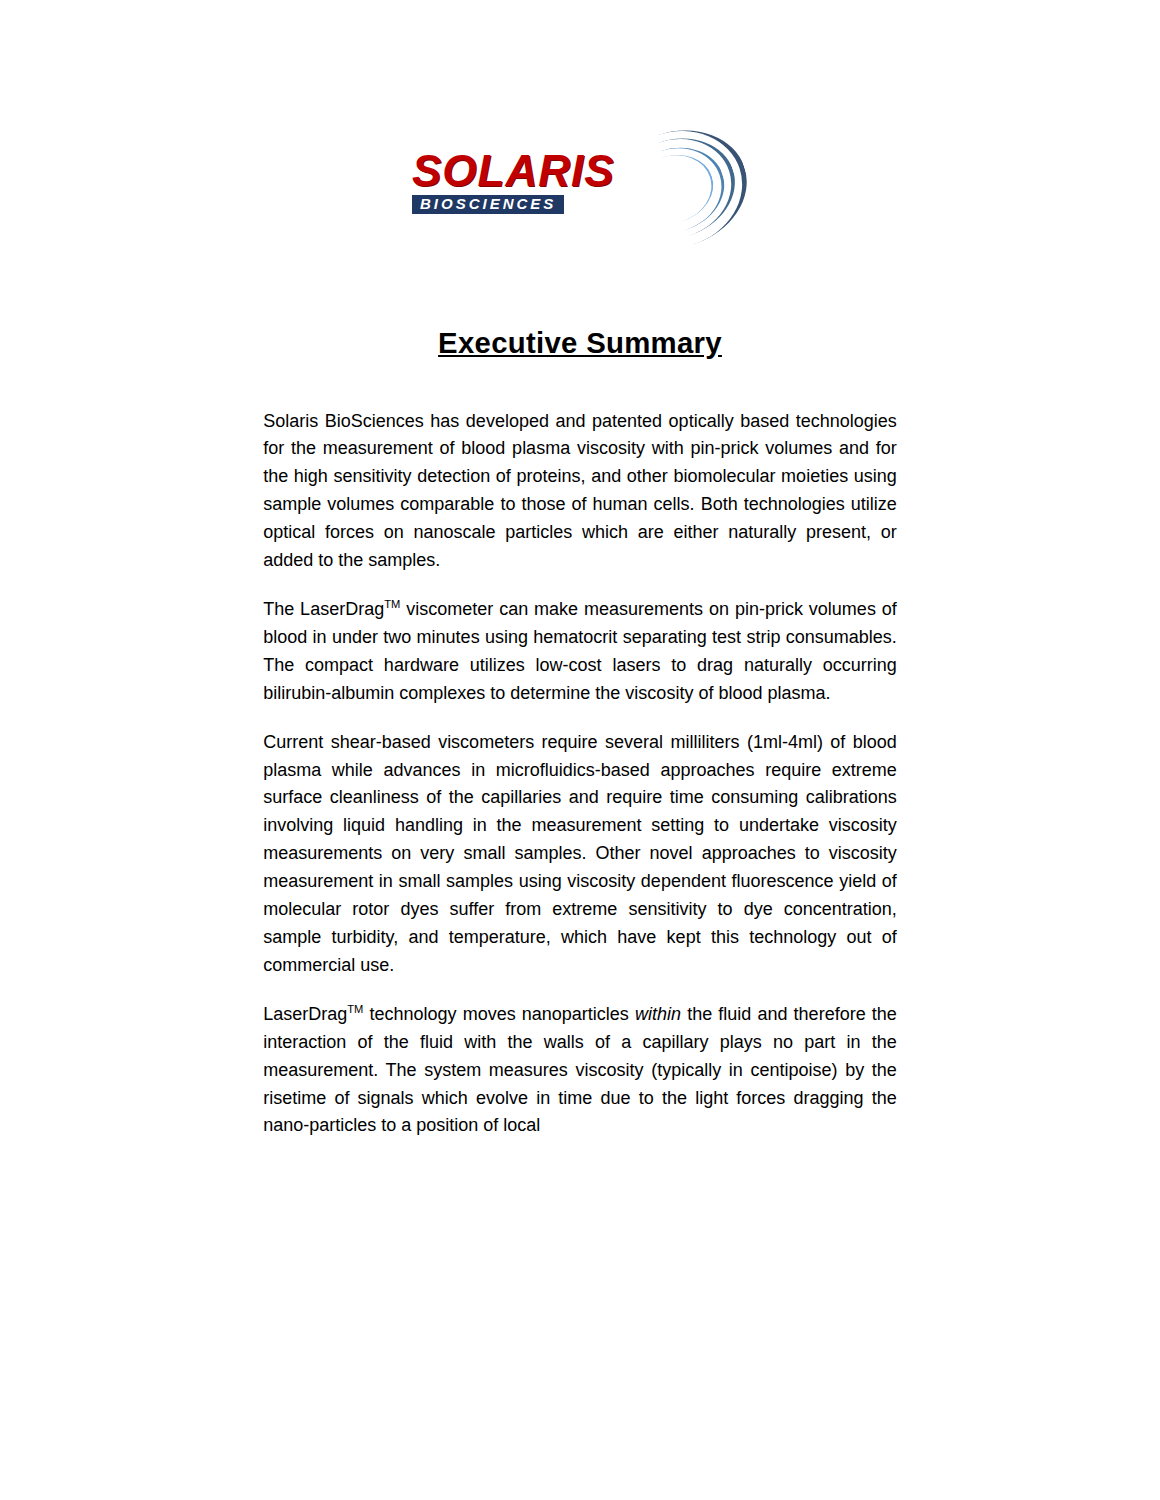SOLARIS
BIOSCIENCES
Executive Summary
Solaris BioSciences has developed and patented optically based technologies for the measurement of blood plasma viscosity with pin-prick volumes and for the high sensitivity detection of proteins, and other biomolecular moieties using sample volumes comparable to those of human cells. Both technologies utilize optical forces on nanoscale particles which are either naturally present, or added to the samples.
The LaserDragTM viscometer can make measurements on pin-prick volumes of blood in under two minutes using hematocrit separating test strip consumables. The compact hardware utilizes low-cost lasers to drag naturally occurring bilirubin-albumin complexes to determine the viscosity of blood plasma.
Current shear-based viscometers require several milliliters (1ml-4ml) of blood plasma while advances in microfluidics-based approaches require extreme surface cleanliness of the capillaries and require time consuming calibrations involving liquid handling in the measurement setting to undertake viscosity measurements on very small samples. Other novel approaches to viscosity measurement in small samples using viscosity dependent fluorescence yield of molecular rotor dyes suffer from extreme sensitivity to dye concentration, sample turbidity, and temperature, which have kept this technology out of commercial use.
LaserDragTM technology moves nanoparticles within the fluid and therefore the interaction of the fluid with the walls of a capillary plays no part in the measurement. The system measures viscosity (typically in centipoise) by the risetime of signals which evolve in time due to the light forces dragging the nano-particles to a position of local